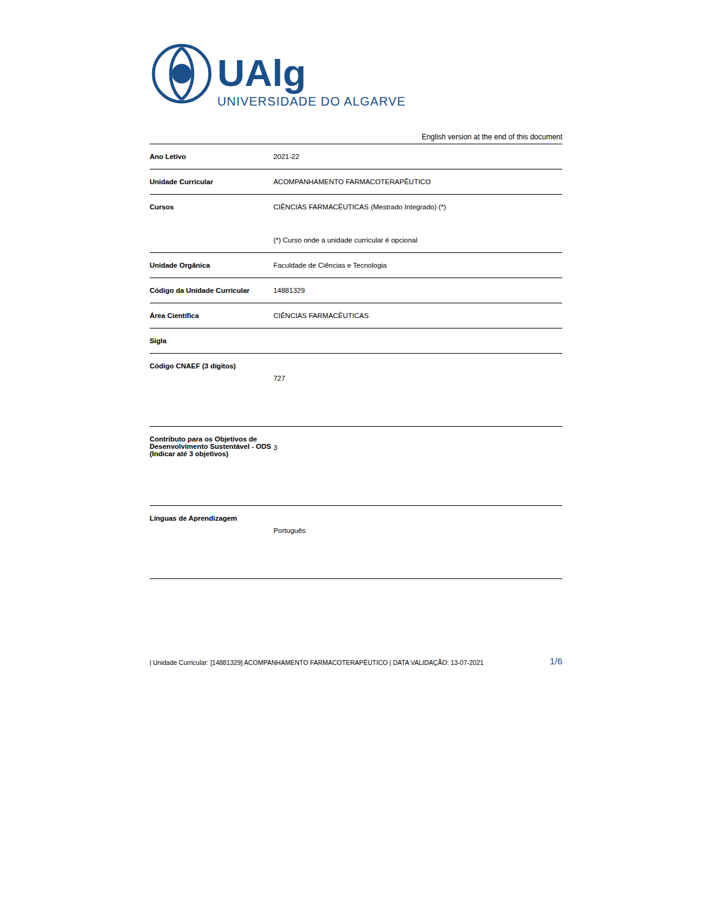UAlg UNIVERSIDADE DO ALGARVE
English version at the end of this document
| Ano Letivo | 2021-22 |
| Unidade Curricular | ACOMPANHAMENTO FARMACOTERAPÊUTICO |
| Cursos | CIÊNCIAS FARMACÊUTICAS (Mestrado Integrado) (*) (*) Curso onde a unidade curricular é opcional |
| Unidade Orgânica | Faculdade de Ciências e Tecnologia |
| Código da Unidade Curricular | 14881329 |
| Área Científica | CIÊNCIAS FARMACÊUTICAS |
| Sigla | |
| Código CNAEF (3 dígitos) | 727 |
| Contributo para os Objetivos de Desenvolvimento Sustentável - ODS (Indicar até 3 objetivos) | 3 |
| Línguas de Aprendizagem | Português |
| Unidade Curricular: [14881329] ACOMPANHAMENTO FARMACOTERAPÊUTICO | DATA VALIDAÇÃO: 13-07-2021
1/6